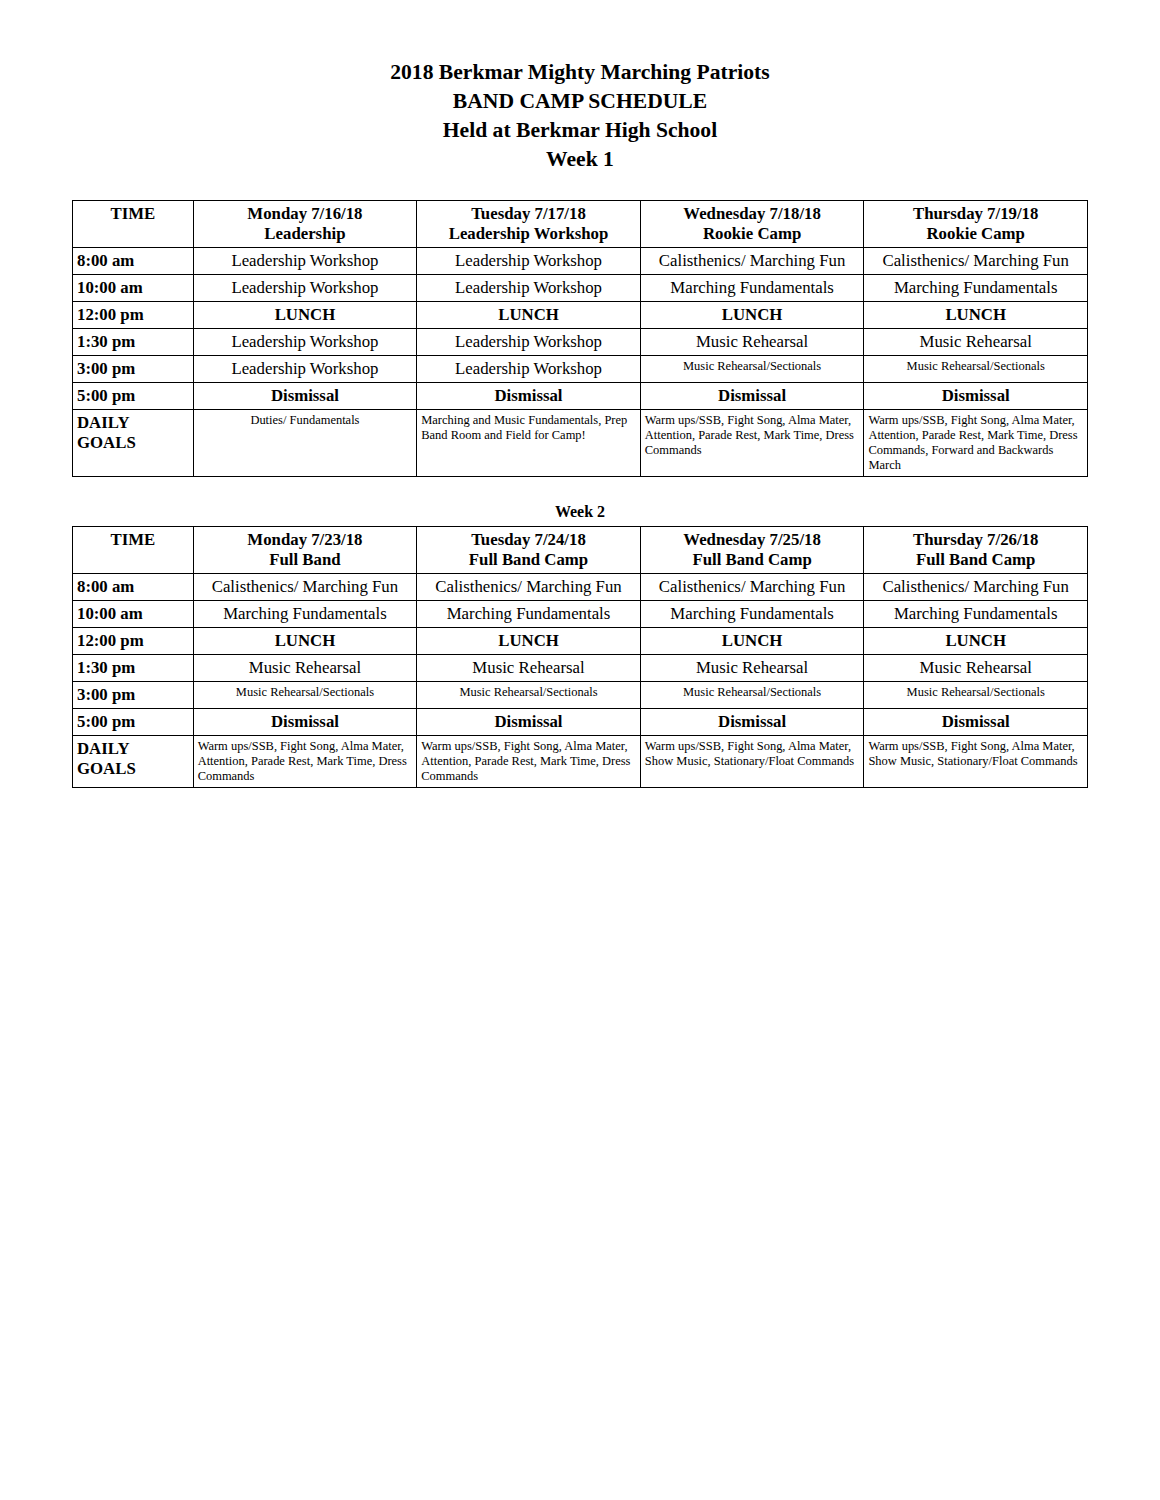2018 Berkmar Mighty Marching Patriots
BAND CAMP SCHEDULE
Held at Berkmar High School
Week 1
| TIME | Monday 7/16/18 Leadership | Tuesday 7/17/18 Leadership Workshop | Wednesday 7/18/18 Rookie Camp | Thursday 7/19/18 Rookie Camp |
| --- | --- | --- | --- | --- |
| 8:00 am | Leadership Workshop | Leadership Workshop | Calisthenics/ Marching Fun | Calisthenics/ Marching Fun |
| 10:00 am | Leadership Workshop | Leadership Workshop | Marching Fundamentals | Marching Fundamentals |
| 12:00 pm | LUNCH | LUNCH | LUNCH | LUNCH |
| 1:30 pm | Leadership Workshop | Leadership Workshop | Music Rehearsal | Music Rehearsal |
| 3:00 pm | Leadership Workshop | Leadership Workshop | Music Rehearsal/Sectionals | Music Rehearsal/Sectionals |
| 5:00 pm | Dismissal | Dismissal | Dismissal | Dismissal |
| DAILY GOALS | Duties/ Fundamentals | Marching and Music Fundamentals, Prep Band Room and Field for Camp! | Warm ups/SSB, Fight Song, Alma Mater, Attention, Parade Rest, Mark Time, Dress Commands | Warm ups/SSB, Fight Song, Alma Mater, Attention, Parade Rest, Mark Time, Dress Commands, Forward and Backwards March |
Week 2
| TIME | Monday 7/23/18 Full Band | Tuesday 7/24/18 Full Band Camp | Wednesday 7/25/18 Full Band Camp | Thursday 7/26/18 Full Band Camp |
| --- | --- | --- | --- | --- |
| 8:00 am | Calisthenics/ Marching Fun | Calisthenics/ Marching Fun | Calisthenics/ Marching Fun | Calisthenics/ Marching Fun |
| 10:00 am | Marching Fundamentals | Marching Fundamentals | Marching Fundamentals | Marching Fundamentals |
| 12:00 pm | LUNCH | LUNCH | LUNCH | LUNCH |
| 1:30 pm | Music Rehearsal | Music Rehearsal | Music Rehearsal | Music Rehearsal |
| 3:00 pm | Music Rehearsal/Sectionals | Music Rehearsal/Sectionals | Music Rehearsal/Sectionals | Music Rehearsal/Sectionals |
| 5:00 pm | Dismissal | Dismissal | Dismissal | Dismissal |
| DAILY GOALS | Warm ups/SSB, Fight Song, Alma Mater, Attention, Parade Rest, Mark Time, Dress Commands | Warm ups/SSB, Fight Song, Alma Mater, Attention, Parade Rest, Mark Time, Dress Commands | Warm ups/SSB, Fight Song, Alma Mater, Show Music, Stationary/Float Commands | Warm ups/SSB, Fight Song, Alma Mater, Show Music, Stationary/Float Commands |